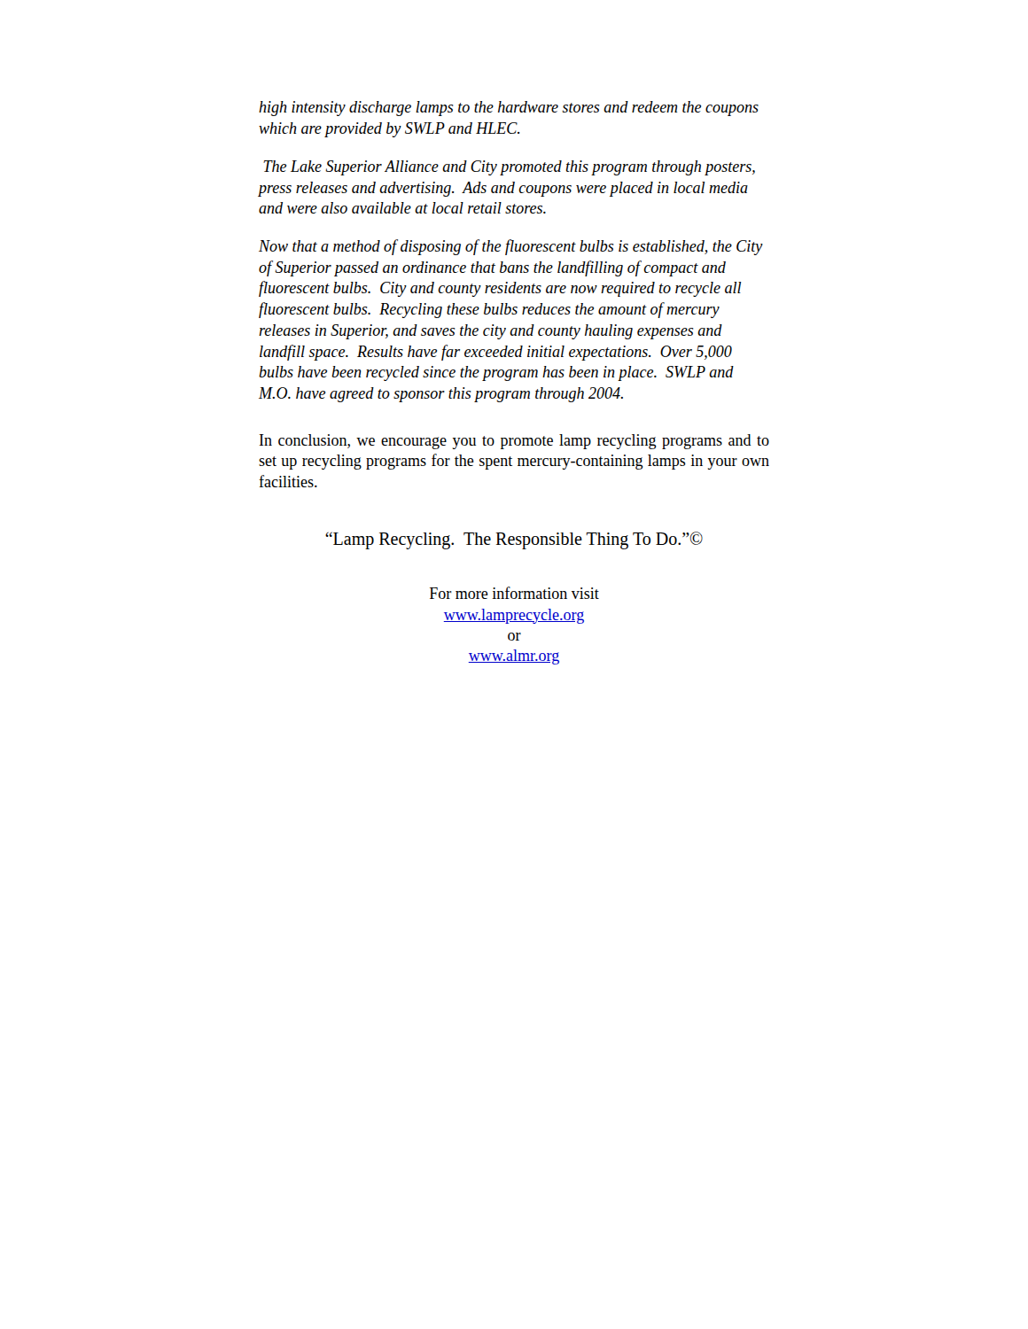high intensity discharge lamps to the hardware stores and redeem the coupons which are provided by SWLP and HLEC.
The Lake Superior Alliance and City promoted this program through posters, press releases and advertising. Ads and coupons were placed in local media and were also available at local retail stores.
Now that a method of disposing of the fluorescent bulbs is established, the City of Superior passed an ordinance that bans the landfilling of compact and fluorescent bulbs. City and county residents are now required to recycle all fluorescent bulbs. Recycling these bulbs reduces the amount of mercury releases in Superior, and saves the city and county hauling expenses and landfill space. Results have far exceeded initial expectations. Over 5,000 bulbs have been recycled since the program has been in place. SWLP and M.O. have agreed to sponsor this program through 2004.
In conclusion, we encourage you to promote lamp recycling programs and to set up recycling programs for the spent mercury-containing lamps in your own facilities.
“Lamp Recycling. The Responsible Thing To Do.”©
For more information visit
www.lamprecycle.org
or
www.almr.org